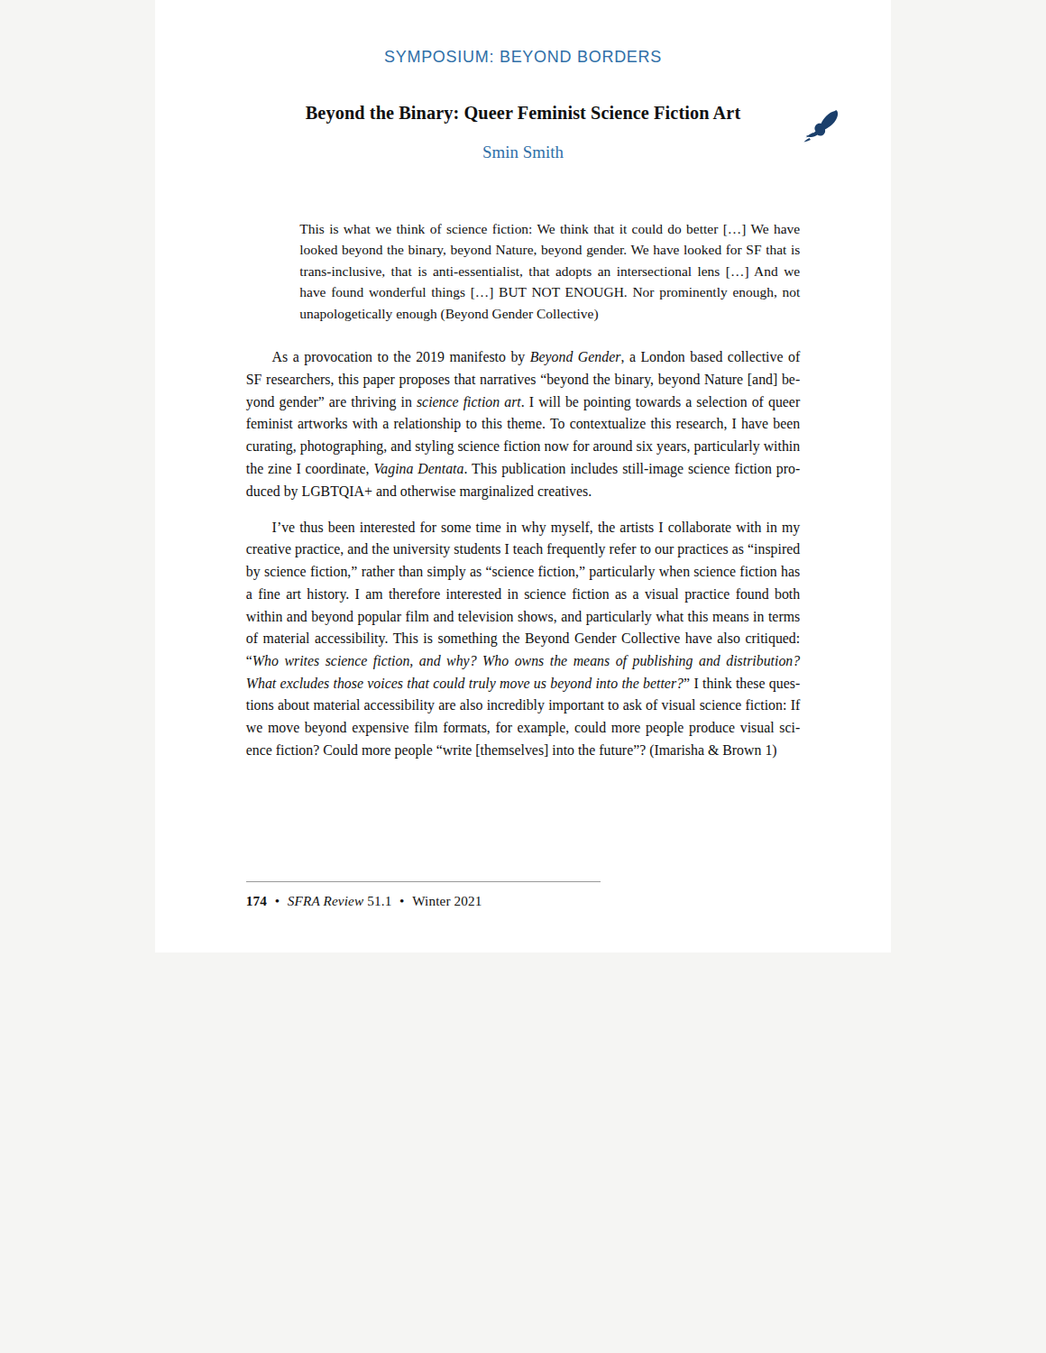SYMPOSIUM: BEYOND BORDERS
Beyond the Binary: Queer Feminist Science Fiction Art
Smin Smith
This is what we think of science fiction: We think that it could do better […] We have looked beyond the binary, beyond Nature, beyond gender. We have looked for SF that is trans-inclusive, that is anti-essentialist, that adopts an intersectional lens […] And we have found wonderful things […] BUT NOT ENOUGH. Nor prominently enough, not unapologetically enough (Beyond Gender Collective)
As a provocation to the 2019 manifesto by Beyond Gender, a London based collective of SF researchers, this paper proposes that narratives “beyond the binary, beyond Nature [and] beyond gender” are thriving in science fiction art. I will be pointing towards a selection of queer feminist artworks with a relationship to this theme. To contextualize this research, I have been curating, photographing, and styling science fiction now for around six years, particularly within the zine I coordinate, Vagina Dentata. This publication includes still-image science fiction produced by LGBTQIA+ and otherwise marginalized creatives.
I’ve thus been interested for some time in why myself, the artists I collaborate with in my creative practice, and the university students I teach frequently refer to our practices as “inspired by science fiction,” rather than simply as “science fiction,” particularly when science fiction has a fine art history. I am therefore interested in science fiction as a visual practice found both within and beyond popular film and television shows, and particularly what this means in terms of material accessibility. This is something the Beyond Gender Collective have also critiqued: “Who writes science fiction, and why? Who owns the means of publishing and distribution? What excludes those voices that could truly move us beyond into the better?” I think these questions about material accessibility are also incredibly important to ask of visual science fiction: If we move beyond expensive film formats, for example, could more people produce visual science fiction? Could more people “write [themselves] into the future”? (Imarisha & Brown 1)
174•SFRA Review 51.1•Winter 2021